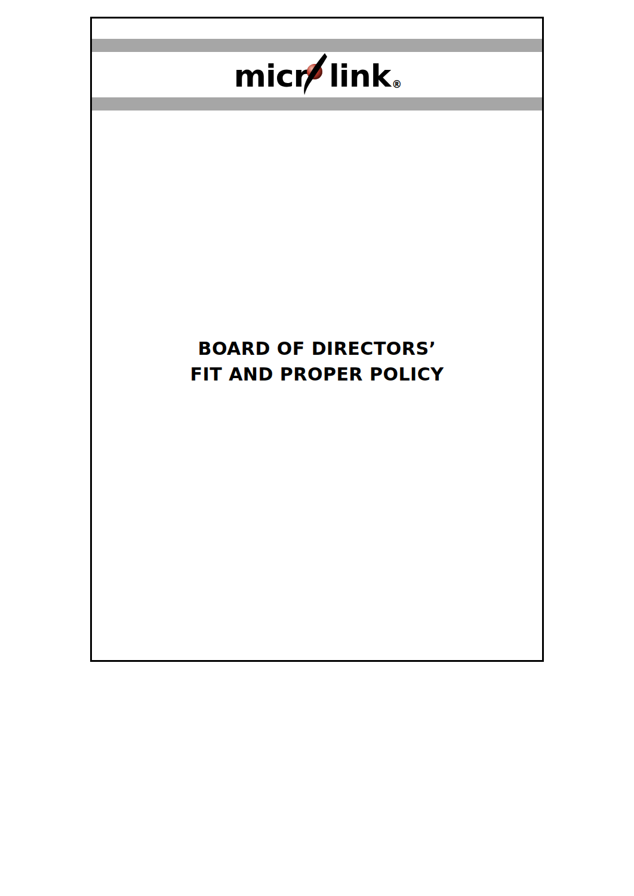microlink®
BOARD OF DIRECTORS’
FIT AND PROPER POLICY